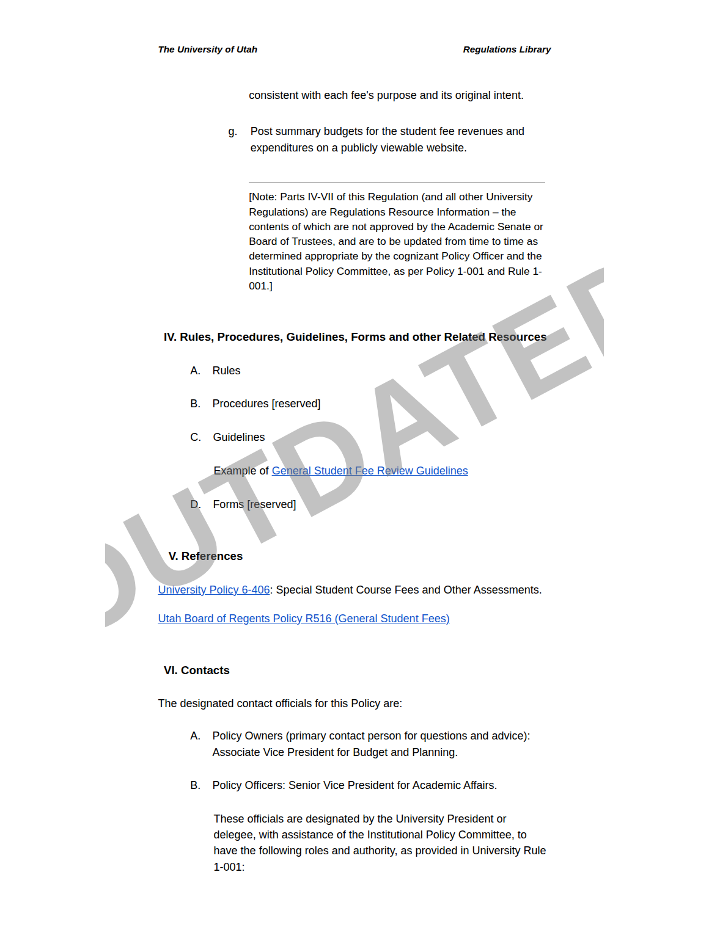OUTDATED
The University of Utah
Regulations Library
consistent with each fee's purpose and its original intent.
g.
Post summary budgets for the student fee revenues and expenditures on a publicly viewable website.
[Note: Parts IV-VII of this Regulation (and all other University Regulations) are Regulations Resource Information – the contents of which are not approved by the Academic Senate or Board of Trustees, and are to be updated from time to time as determined appropriate by the cognizant Policy Officer and the Institutional Policy Committee, as per Policy 1-001 and Rule 1-001.]
IV. Rules, Procedures, Guidelines, Forms and other Related Resources
A.
Rules
B.
Procedures [reserved]
C.
Guidelines
Example of General Student Fee Review Guidelines
D.
Forms [reserved]
V. References
University Policy 6-406: Special Student Course Fees and Other Assessments.
Utah Board of Regents Policy R516 (General Student Fees)
VI. Contacts
The designated contact officials for this Policy are:
A.
Policy Owners (primary contact person for questions and advice): Associate Vice President for Budget and Planning.
B.
Policy Officers: Senior Vice President for Academic Affairs.
These officials are designated by the University President or delegee, with assistance of the Institutional Policy Committee, to have the following roles and authority, as provided in University Rule 1-001: